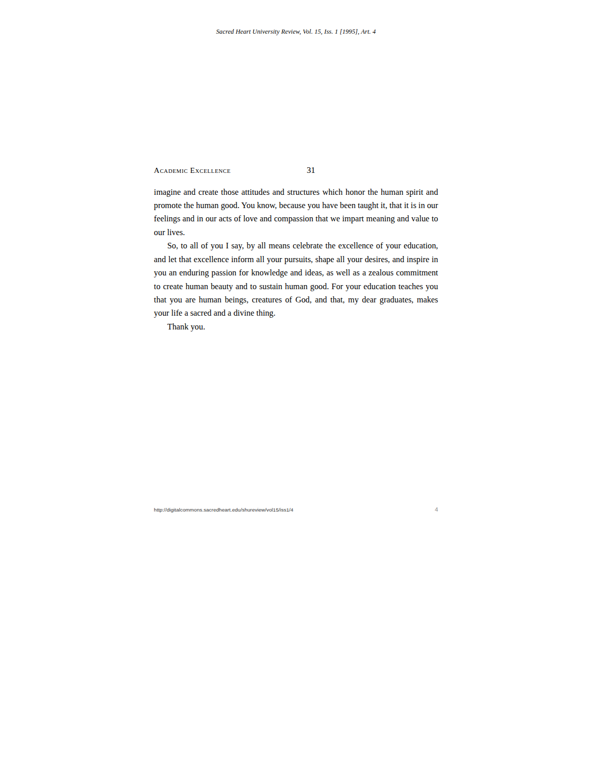Sacred Heart University Review, Vol. 15, Iss. 1 [1995], Art. 4
Academic Excellence 31
imagine and create those attitudes and structures which honor the human spirit and promote the human good. You know, because you have been taught it, that it is in our feelings and in our acts of love and compassion that we impart meaning and value to our lives.
So, to all of you I say, by all means celebrate the excellence of your education, and let that excellence inform all your pursuits, shape all your desires, and inspire in you an enduring passion for knowledge and ideas, as well as a zealous commitment to create human beauty and to sustain human good. For your education teaches you that you are human beings, creatures of God, and that, my dear graduates, makes your life a sacred and a divine thing.
Thank you.
http://digitalcommons.sacredheart.edu/shureview/vol15/iss1/4 4